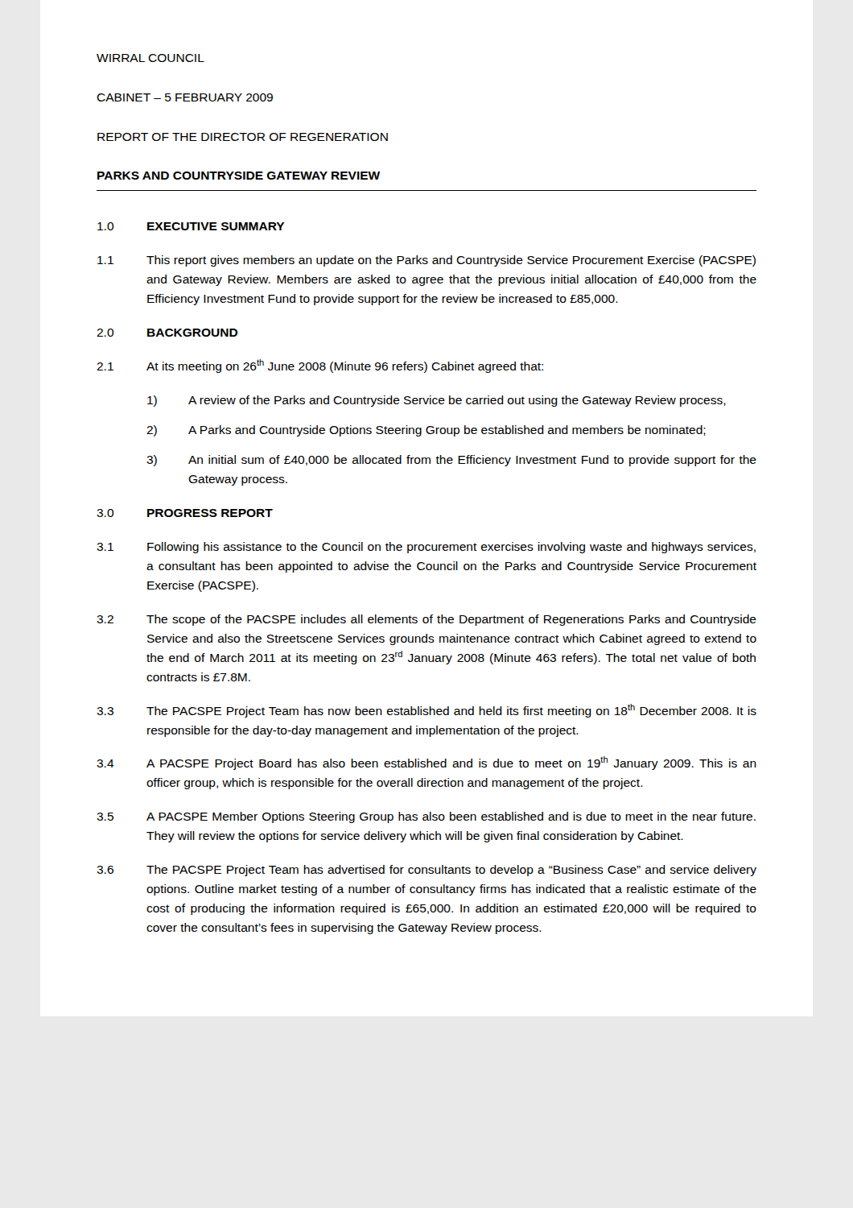WIRRAL COUNCIL
CABINET – 5 FEBRUARY 2009
REPORT OF THE DIRECTOR OF REGENERATION
PARKS AND COUNTRYSIDE GATEWAY REVIEW
1.0
EXECUTIVE SUMMARY
1.1
This report gives members an update on the Parks and Countryside Service Procurement Exercise (PACSPE) and Gateway Review. Members are asked to agree that the previous initial allocation of £40,000 from the Efficiency Investment Fund to provide support for the review be increased to £85,000.
2.0
BACKGROUND
2.1
At its meeting on 26th June 2008 (Minute 96 refers) Cabinet agreed that:
1)
A review of the Parks and Countryside Service be carried out using the Gateway Review process,
2)
A Parks and Countryside Options Steering Group be established and members be nominated;
3)
An initial sum of £40,000 be allocated from the Efficiency Investment Fund to provide support for the Gateway process.
3.0
PROGRESS REPORT
3.1
Following his assistance to the Council on the procurement exercises involving waste and highways services, a consultant has been appointed to advise the Council on the Parks and Countryside Service Procurement Exercise (PACSPE).
3.2
The scope of the PACSPE includes all elements of the Department of Regenerations Parks and Countryside Service and also the Streetscene Services grounds maintenance contract which Cabinet agreed to extend to the end of March 2011 at its meeting on 23rd January 2008 (Minute 463 refers). The total net value of both contracts is £7.8M.
3.3
The PACSPE Project Team has now been established and held its first meeting on 18th December 2008. It is responsible for the day-to-day management and implementation of the project.
3.4
A PACSPE Project Board has also been established and is due to meet on 19th January 2009. This is an officer group, which is responsible for the overall direction and management of the project.
3.5
A PACSPE Member Options Steering Group has also been established and is due to meet in the near future. They will review the options for service delivery which will be given final consideration by Cabinet.
3.6
The PACSPE Project Team has advertised for consultants to develop a “Business Case” and service delivery options. Outline market testing of a number of consultancy firms has indicated that a realistic estimate of the cost of producing the information required is £65,000. In addition an estimated £20,000 will be required to cover the consultant’s fees in supervising the Gateway Review process.